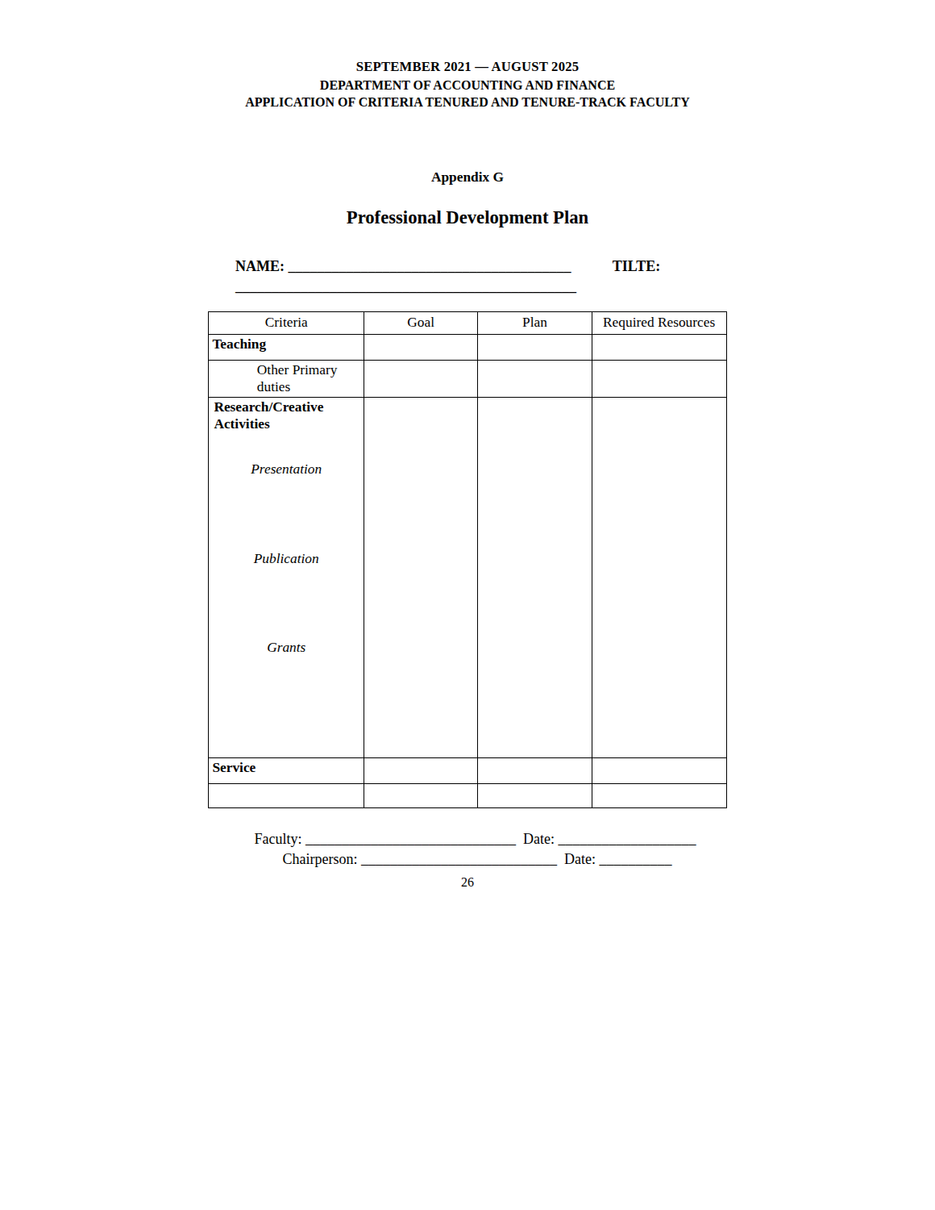SEPTEMBER 2021 — AUGUST 2025
DEPARTMENT OF ACCOUNTING AND FINANCE
APPLICATION OF CRITERIA TENURED AND TENURE-TRACK FACULTY
Appendix G
Professional Development Plan
NAME: _______________________________________ TILTE:
_______________________________________________
| Criteria | Goal | Plan | Required Resources |
| --- | --- | --- | --- |
| Teaching | | | |
| Other Primary duties | | | |
| Research/Creative Activities Presentation Publication Grants | | | |
| Service | | | |
Faculty: _____________________________ Date: ___________________ Chairperson: ___________________________ Date: __________
26